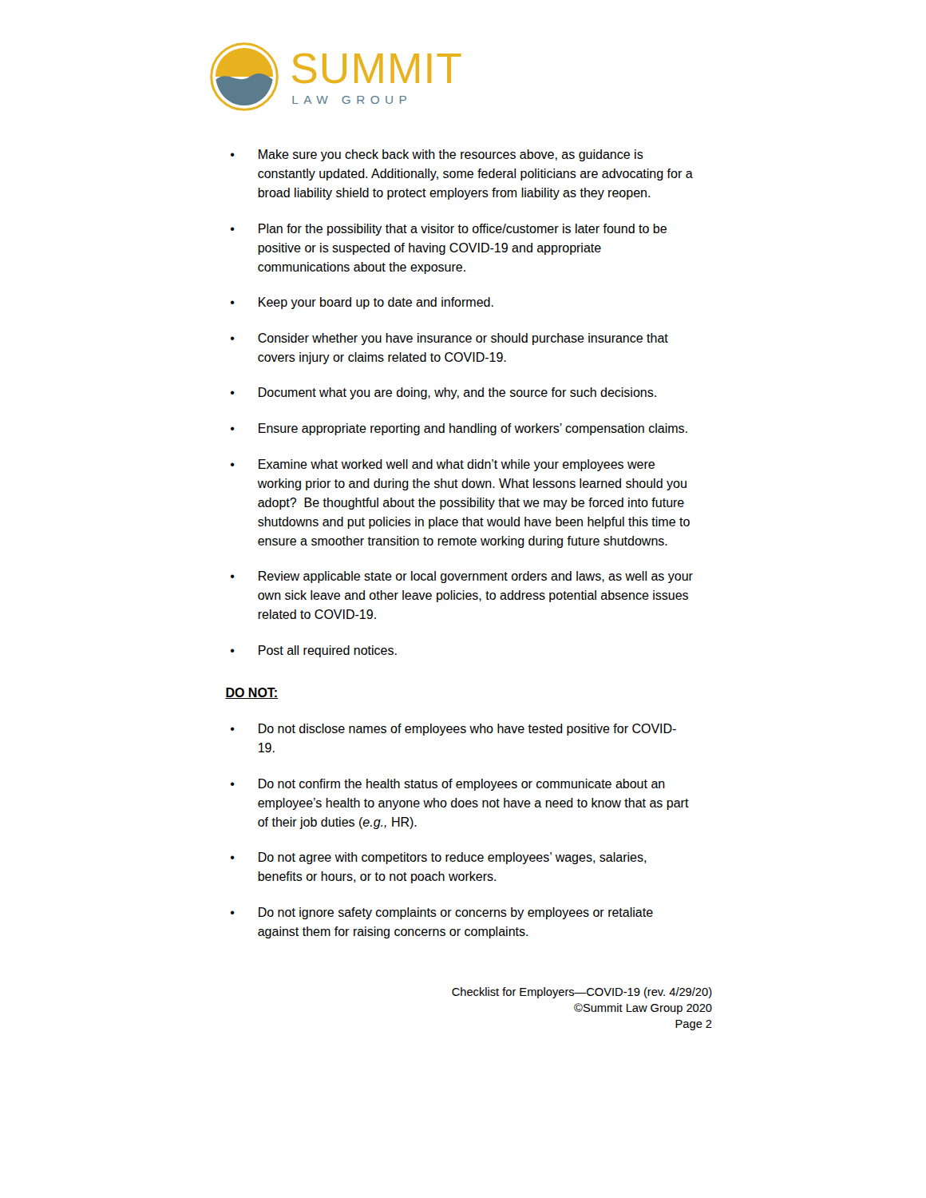SUMMIT LAW GROUP
Make sure you check back with the resources above, as guidance is constantly updated. Additionally, some federal politicians are advocating for a broad liability shield to protect employers from liability as they reopen.
Plan for the possibility that a visitor to office/customer is later found to be positive or is suspected of having COVID-19 and appropriate communications about the exposure.
Keep your board up to date and informed.
Consider whether you have insurance or should purchase insurance that covers injury or claims related to COVID-19.
Document what you are doing, why, and the source for such decisions.
Ensure appropriate reporting and handling of workers’ compensation claims.
Examine what worked well and what didn’t while your employees were working prior to and during the shut down. What lessons learned should you adopt? Be thoughtful about the possibility that we may be forced into future shutdowns and put policies in place that would have been helpful this time to ensure a smoother transition to remote working during future shutdowns.
Review applicable state or local government orders and laws, as well as your own sick leave and other leave policies, to address potential absence issues related to COVID-19.
Post all required notices.
DO NOT:
Do not disclose names of employees who have tested positive for COVID-19.
Do not confirm the health status of employees or communicate about an employee’s health to anyone who does not have a need to know that as part of their job duties (e.g., HR).
Do not agree with competitors to reduce employees’ wages, salaries, benefits or hours, or to not poach workers.
Do not ignore safety complaints or concerns by employees or retaliate against them for raising concerns or complaints.
Checklist for Employers—COVID-19 (rev. 4/29/20)
©Summit Law Group 2020
Page 2